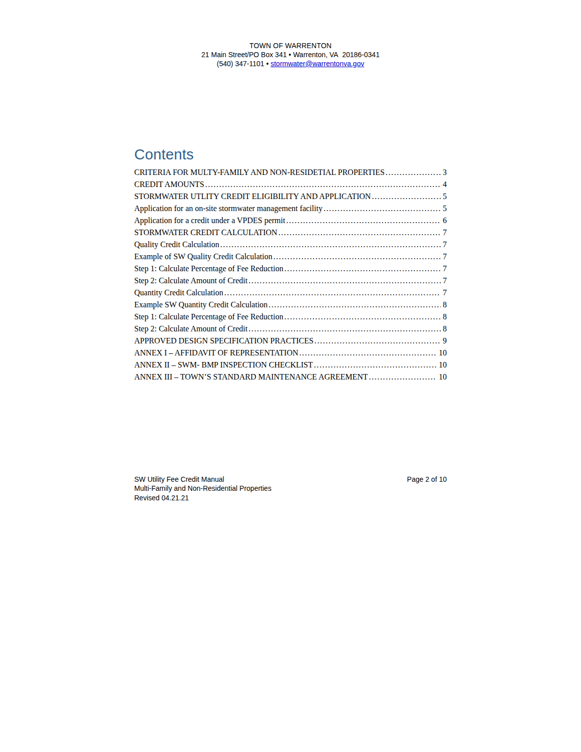TOWN OF WARRENTON
21 Main Street/PO Box 341 • Warrenton, VA 20186-0341
(540) 347-1101 • stormwater@warrentonva.gov
Contents
CRITERIA FOR MULTY-FAMILY AND NON-RESIDETIAL PROPERTIES ................................ 3
CREDIT AMOUNTS ......................................................................................................................... 4
STORMWATER UTLITY CREDIT ELIGIBILITY AND APPLICATION ........................................ 5
Application for an on-site stormwater management facility .............................................................. 5
Application for a credit under a VPDES permit ................................................................................ 6
STORMWATER CREDIT CALCULATION ......................................................................................... 7
Quality Credit Calculation ............................................................................................................. 7
Example of SW Quality Credit Calculation ..................................................................................... 7
Step 1: Calculate Percentage of Fee Reduction ........................................................................... 7
Step 2: Calculate Amount of Credit ............................................................................................ 7
Quantity Credit Calculation ............................................................................................................. 7
Example SW Quantity Credit Calculation ....................................................................................... 8
Step 1: Calculate Percentage of Fee Reduction ........................................................................... 8
Step 2: Calculate Amount of Credit ............................................................................................ 8
APPROVED DESIGN SPECIFICATION PRACTICES ....................................................................... 9
ANNEX I – AFFIDAVIT OF REPRESENTATION ............................................................................. 10
ANNEX II – SWM- BMP INSPECTION CHECKLIST ....................................................................... 10
ANNEX III – TOWN’S STANDARD MAINTENANCE AGREEMENT ......................................... 10
SW Utility Fee Credit Manual
Page 2 of 10
Multi-Family and Non-Residential Properties
Revised 04.21.21